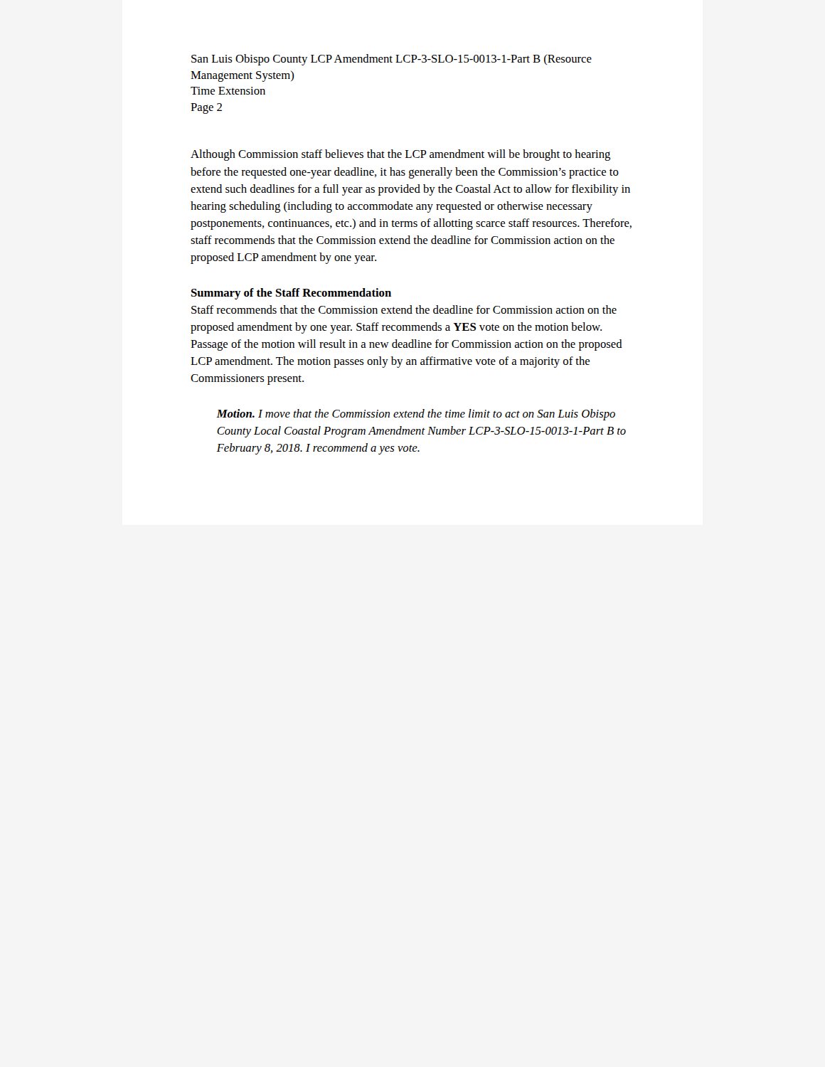San Luis Obispo County LCP Amendment LCP-3-SLO-15-0013-1-Part B (Resource Management System)
Time Extension
Page 2
Although Commission staff believes that the LCP amendment will be brought to hearing before the requested one-year deadline, it has generally been the Commission’s practice to extend such deadlines for a full year as provided by the Coastal Act to allow for flexibility in hearing scheduling (including to accommodate any requested or otherwise necessary postponements, continuances, etc.) and in terms of allotting scarce staff resources. Therefore, staff recommends that the Commission extend the deadline for Commission action on the proposed LCP amendment by one year.
Summary of the Staff Recommendation
Staff recommends that the Commission extend the deadline for Commission action on the proposed amendment by one year. Staff recommends a YES vote on the motion below. Passage of the motion will result in a new deadline for Commission action on the proposed LCP amendment. The motion passes only by an affirmative vote of a majority of the Commissioners present.
Motion. I move that the Commission extend the time limit to act on San Luis Obispo County Local Coastal Program Amendment Number LCP-3-SLO-15-0013-1-Part B to February 8, 2018. I recommend a yes vote.